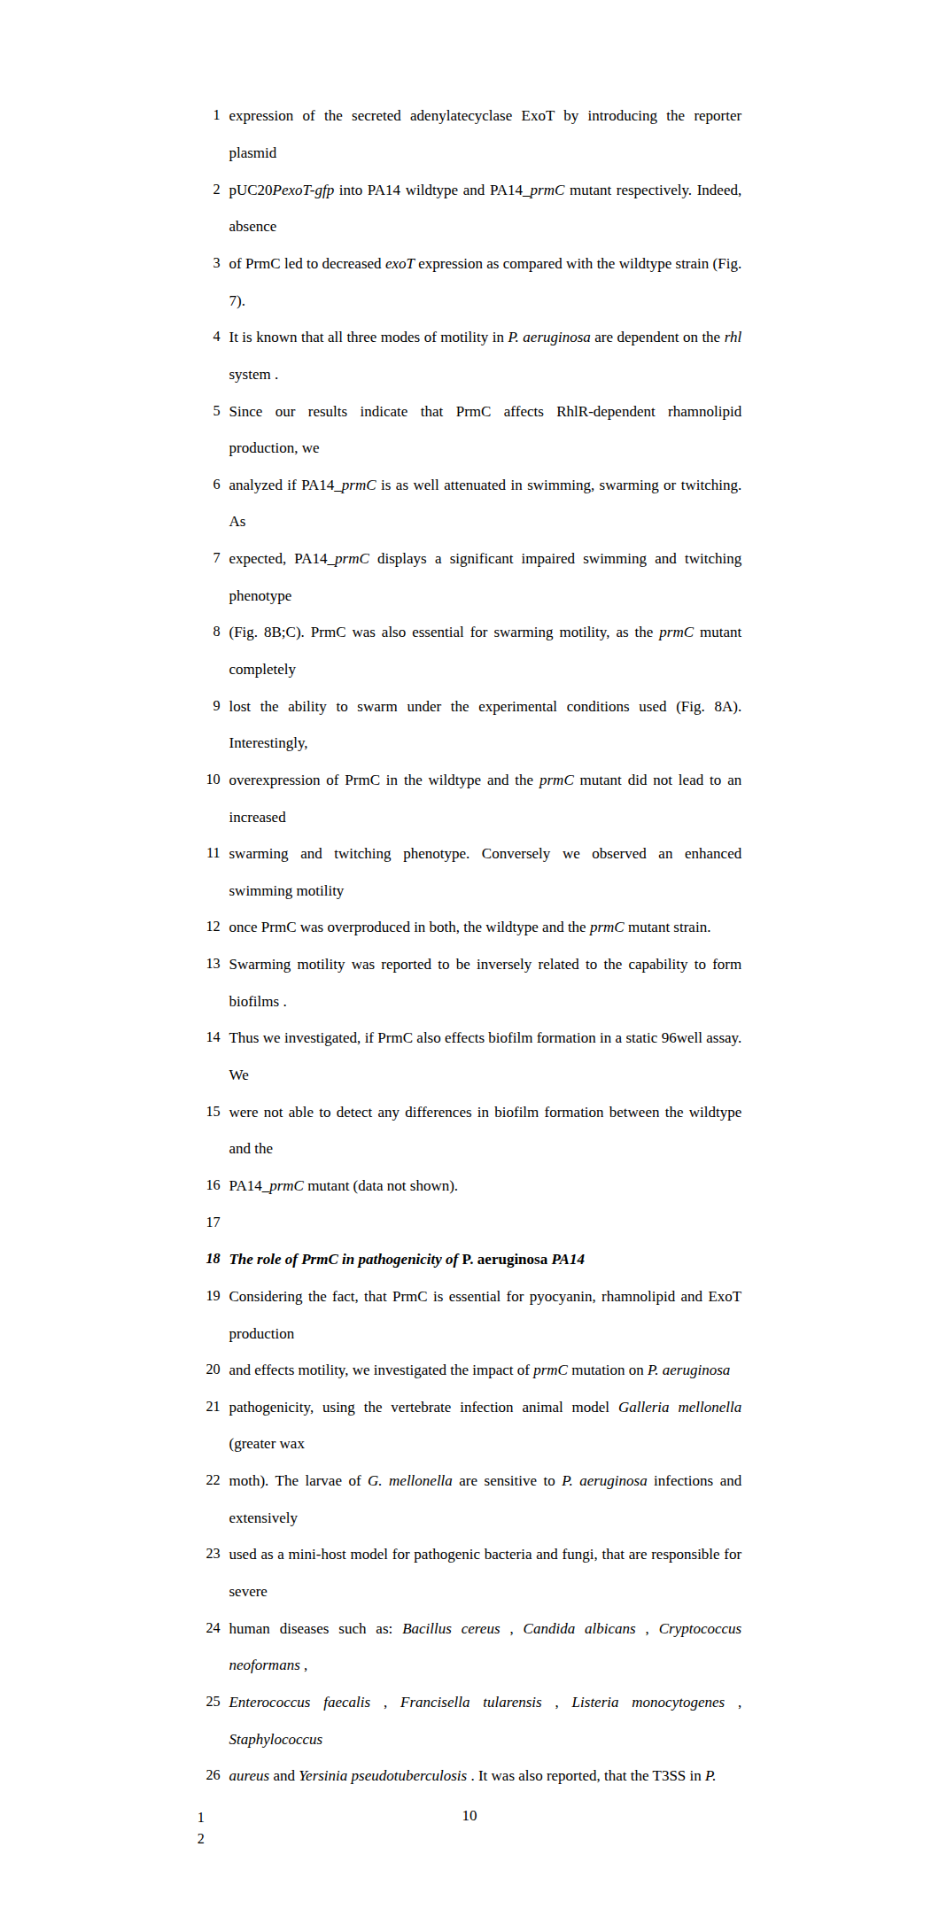expression of the secreted adenylatecyclase ExoT by introducing the reporter plasmid
pUC20PexoT-gfp into PA14 wildtype and PA14_prmC mutant respectively. Indeed, absence
of PrmC led to decreased exoT expression as compared with the wildtype strain (Fig. 7).
It is known that all three modes of motility in P. aeruginosa are dependent on the rhl system .
Since our results indicate that PrmC affects RhlR-dependent rhamnolipid production, we
analyzed if PA14_prmC is as well attenuated in swimming, swarming or twitching. As
expected, PA14_prmC displays a significant impaired swimming and twitching phenotype
(Fig. 8B;C). PrmC was also essential for swarming motility, as the prmC mutant completely
lost the ability to swarm under the experimental conditions used (Fig. 8A). Interestingly,
overexpression of PrmC in the wildtype and the prmC mutant did not lead to an increased
swarming and twitching phenotype. Conversely we observed an enhanced swimming motility
once PrmC was overproduced in both, the wildtype and the prmC mutant strain.
Swarming motility was reported to be inversely related to the capability to form biofilms .
Thus we investigated, if PrmC also effects biofilm formation in a static 96well assay. We
were not able to detect any differences in biofilm formation between the wildtype and the
PA14_prmC mutant (data not shown).
The role of PrmC in pathogenicity of P. aeruginosa PA14
Considering the fact, that PrmC is essential for pyocyanin, rhamnolipid and ExoT production
and effects motility, we investigated the impact of prmC mutation on P. aeruginosa
pathogenicity, using the vertebrate infection animal model Galleria mellonella (greater wax
moth). The larvae of G. mellonella are sensitive to P. aeruginosa infections and extensively
used as a mini-host model for pathogenic bacteria and fungi, that are responsible for severe
human diseases such as: Bacillus cereus , Candida albicans , Cryptococcus neoformans ,
Enterococcus faecalis , Francisella tularensis , Listeria monocytogenes , Staphylococcus
aureus and Yersinia pseudotuberculosis . It was also reported, that the T3SS in P.
1 2 10